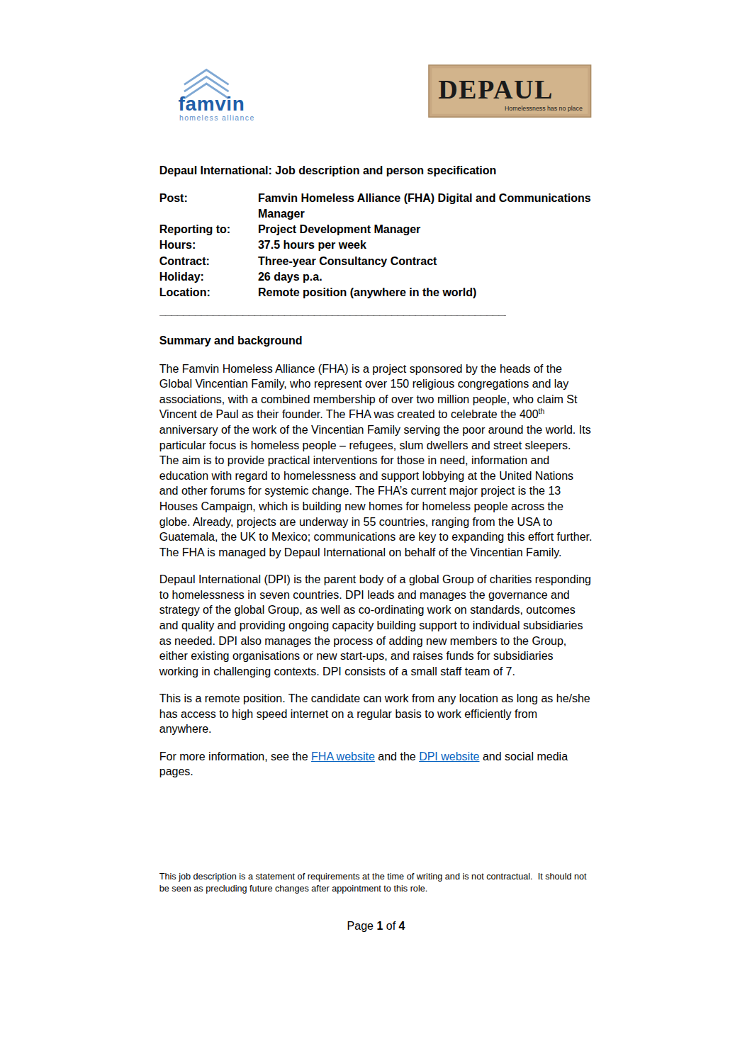famvin homeless alliance DEPAUL Homelessness has no place
Depaul International: Job description and person specification
| Post: | Famvin Homeless Alliance (FHA) Digital and Communications Manager |
| Reporting to: | Project Development Manager |
| Hours: | 37.5 hours per week |
| Contract: | Three-year Consultancy Contract |
| Holiday: | 26 days p.a. |
| Location: | Remote position (anywhere in the world) |
_______________________________________________________________
Summary and background
The Famvin Homeless Alliance (FHA) is a project sponsored by the heads of the Global Vincentian Family, who represent over 150 religious congregations and lay associations, with a combined membership of over two million people, who claim St Vincent de Paul as their founder. The FHA was created to celebrate the 400th anniversary of the work of the Vincentian Family serving the poor around the world. Its particular focus is homeless people – refugees, slum dwellers and street sleepers. The aim is to provide practical interventions for those in need, information and education with regard to homelessness and support lobbying at the United Nations and other forums for systemic change. The FHA’s current major project is the 13 Houses Campaign, which is building new homes for homeless people across the globe. Already, projects are underway in 55 countries, ranging from the USA to Guatemala, the UK to Mexico; communications are key to expanding this effort further. The FHA is managed by Depaul International on behalf of the Vincentian Family.
Depaul International (DPI) is the parent body of a global Group of charities responding to homelessness in seven countries. DPI leads and manages the governance and strategy of the global Group, as well as co-ordinating work on standards, outcomes and quality and providing ongoing capacity building support to individual subsidiaries as needed. DPI also manages the process of adding new members to the Group, either existing organisations or new start-ups, and raises funds for subsidiaries working in challenging contexts. DPI consists of a small staff team of 7.
This is a remote position. The candidate can work from any location as long as he/she has access to high speed internet on a regular basis to work efficiently from anywhere.
For more information, see the FHA website and the DPI website and social media pages.
This job description is a statement of requirements at the time of writing and is not contractual. It should not be seen as precluding future changes after appointment to this role.
Page 1 of 4